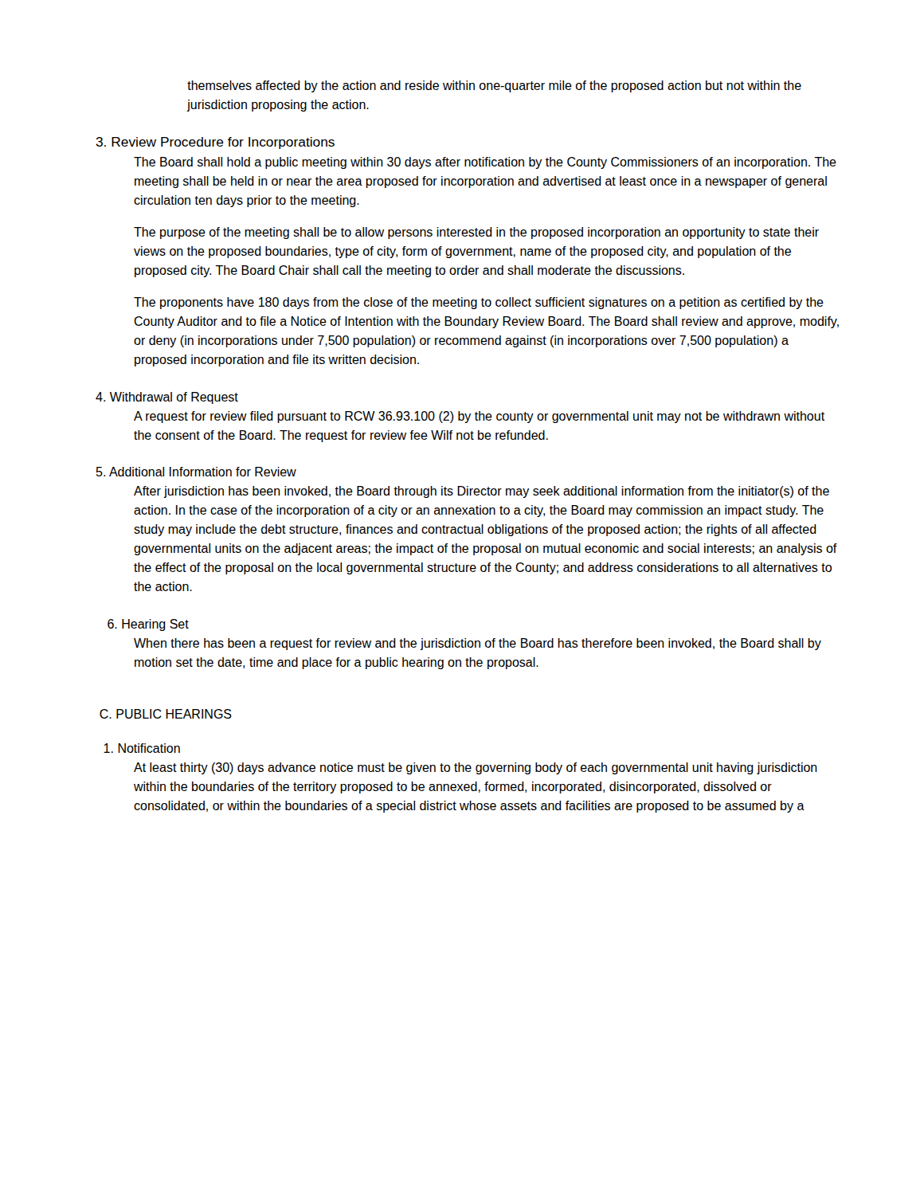themselves affected by the action and reside within one-quarter mile of the proposed action but not within the jurisdiction proposing the action.
3. Review Procedure for Incorporations
The Board shall hold a public meeting within 30 days after notification by the County Commissioners of an incorporation. The meeting shall be held in or near the area proposed for incorporation and advertised at least once in a newspaper of general circulation ten days prior to the meeting.
The purpose of the meeting shall be to allow persons interested in the proposed incorporation an opportunity to state their views on the proposed boundaries, type of city, form of government, name of the proposed city, and population of the proposed city. The Board Chair shall call the meeting to order and shall moderate the discussions.
The proponents have 180 days from the close of the meeting to collect sufficient signatures on a petition as certified by the County Auditor and to file a Notice of Intention with the Boundary Review Board. The Board shall review and approve, modify, or deny (in incorporations under 7,500 population) or recommend against (in incorporations over 7,500 population) a proposed incorporation and file its written decision.
4. Withdrawal of Request
A request for review filed pursuant to RCW 36.93.100 (2) by the county or governmental unit may not be withdrawn without the consent of the Board. The request for review fee Wilf not be refunded.
5. Additional Information for Review
After jurisdiction has been invoked, the Board through its Director may seek additional information from the initiator(s) of the action. In the case of the incorporation of a city or an annexation to a city, the Board may commission an impact study. The study may include the debt structure, finances and contractual obligations of the proposed action; the rights of all affected governmental units on the adjacent areas; the impact of the proposal on mutual economic and social interests; an analysis of the effect of the proposal on the local governmental structure of the County; and address considerations to all alternatives to the action.
6. Hearing Set
When there has been a request for review and the jurisdiction of the Board has therefore been invoked, the Board shall by motion set the date, time and place for a public hearing on the proposal.
C. PUBLIC HEARINGS
1. Notification
At least thirty (30) days advance notice must be given to the governing body of each governmental unit having jurisdiction within the boundaries of the territory proposed to be annexed, formed, incorporated, disincorporated, dissolved or consolidated, or within the boundaries of a special district whose assets and facilities are proposed to be assumed by a